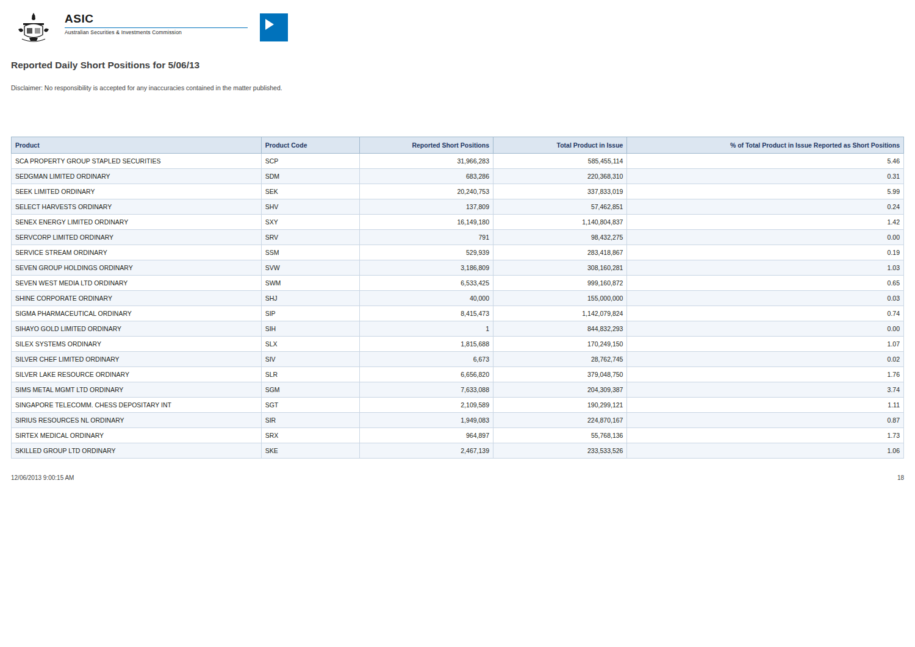ASIC
Australian Securities & Investments Commission
Reported Daily Short Positions for 5/06/13
Disclaimer: No responsibility is accepted for any inaccuracies contained in the matter published.
| Product | Product Code | Reported Short Positions | Total Product in Issue | % of Total Product in Issue Reported as Short Positions |
| --- | --- | --- | --- | --- |
| SCA PROPERTY GROUP STAPLED SECURITIES | SCP | 31,966,283 | 585,455,114 | 5.46 |
| SEDGMAN LIMITED ORDINARY | SDM | 683,286 | 220,368,310 | 0.31 |
| SEEK LIMITED ORDINARY | SEK | 20,240,753 | 337,833,019 | 5.99 |
| SELECT HARVESTS ORDINARY | SHV | 137,809 | 57,462,851 | 0.24 |
| SENEX ENERGY LIMITED ORDINARY | SXY | 16,149,180 | 1,140,804,837 | 1.42 |
| SERVCORP LIMITED ORDINARY | SRV | 791 | 98,432,275 | 0.00 |
| SERVICE STREAM ORDINARY | SSM | 529,939 | 283,418,867 | 0.19 |
| SEVEN GROUP HOLDINGS ORDINARY | SVW | 3,186,809 | 308,160,281 | 1.03 |
| SEVEN WEST MEDIA LTD ORDINARY | SWM | 6,533,425 | 999,160,872 | 0.65 |
| SHINE CORPORATE ORDINARY | SHJ | 40,000 | 155,000,000 | 0.03 |
| SIGMA PHARMACEUTICAL ORDINARY | SIP | 8,415,473 | 1,142,079,824 | 0.74 |
| SIHAYO GOLD LIMITED ORDINARY | SIH | 1 | 844,832,293 | 0.00 |
| SILEX SYSTEMS ORDINARY | SLX | 1,815,688 | 170,249,150 | 1.07 |
| SILVER CHEF LIMITED ORDINARY | SIV | 6,673 | 28,762,745 | 0.02 |
| SILVER LAKE RESOURCE ORDINARY | SLR | 6,656,820 | 379,048,750 | 1.76 |
| SIMS METAL MGMT LTD ORDINARY | SGM | 7,633,088 | 204,309,387 | 3.74 |
| SINGAPORE TELECOMM. CHESS DEPOSITARY INT | SGT | 2,109,589 | 190,299,121 | 1.11 |
| SIRIUS RESOURCES NL ORDINARY | SIR | 1,949,083 | 224,870,167 | 0.87 |
| SIRTEX MEDICAL ORDINARY | SRX | 964,897 | 55,768,136 | 1.73 |
| SKILLED GROUP LTD ORDINARY | SKE | 2,467,139 | 233,533,526 | 1.06 |
12/06/2013 9:00:15 AM
18